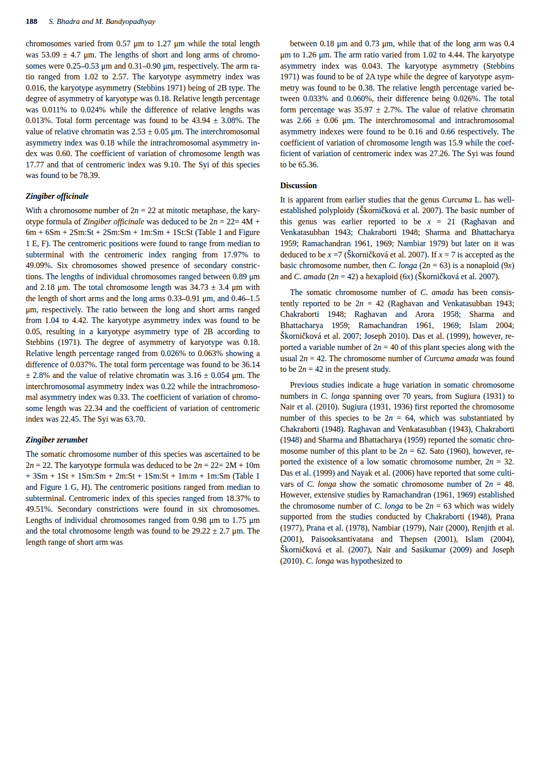188 S. Bhadra and M. Bandyopadhyay
chromosomes varied from 0.57 μm to 1.27 μm while the total length was 53.09 ± 4.7 μm. The lengths of short and long arms of chromosomes were 0.25–0.53 μm and 0.31–0.90 μm, respectively. The arm ratio ranged from 1.02 to 2.57. The karyotype asymmetry index was 0.016, the karyotype asymmetry (Stebbins 1971) being of 2B type. The degree of asymmetry of karyotype was 0.18. Relative length percentage was 0.011% to 0.024% while the difference of relative lengths was 0.013%. Total form percentage was found to be 43.94 ± 3.08%. The value of relative chromatin was 2.53 ± 0.05 μm. The interchromosomal asymmetry index was 0.18 while the intrachromosomal asymmetry index was 0.60. The coefficient of variation of chromosome length was 17.77 and that of centromeric index was 9.10. The Syi of this species was found to be 78.39.
Zingiber officinale
With a chromosome number of 2n = 22 at mitotic metaphase, the karyotype formula of Zingiber officinale was deduced to be 2n = 22= 4M + 6m + 6Sm + 2Sm:St + 2Sm:Sm + 1m:Sm + 1St:St (Table 1 and Figure 1 E, F). The centromeric positions were found to range from median to subterminal with the centromeric index ranging from 17.97% to 49.09%. Six chromosomes showed presence of secondary constrictions. The lengths of individual chromosomes ranged between 0.89 μm and 2.18 μm. The total chromosome length was 34.73 ± 3.4 μm with the length of short arms and the long arms 0.33–0.91 μm, and 0.46–1.5 μm, respectively. The ratio between the long and short arms ranged from 1.04 to 4.42. The karyotype asymmetry index was found to be 0.05, resulting in a karyotype asymmetry type of 2B according to Stebbins (1971). The degree of asymmetry of karyotype was 0.18. Relative length percentage ranged from 0.026% to 0.063% showing a difference of 0.037%. The total form percentage was found to be 36.14 ± 2.8% and the value of relative chromatin was 3.16 ± 0.054 μm. The interchromosomal asymmetry index was 0.22 while the intrachromosomal asymmetry index was 0.33. The coefficient of variation of chromosome length was 22.34 and the coefficient of variation of centromeric index was 22.45. The Syi was 63.70.
Zingiber zerumbet
The somatic chromosome number of this species was ascertained to be 2n = 22. The karyotype formula was deduced to be 2n = 22= 2M + 10m + 3Sm + 1St + 1Sm:Sm + 2m:St + 1Sm:St + 1m:m + 1m:Sm (Table 1 and Figure 1 G, H). The centromeric positions ranged from median to subterminal. Centromeric index of this species ranged from 18.37% to 49.51%. Secondary constrictions were found in six chromosomes. Lengths of individual chromosomes ranged from 0.98 μm to 1.75 μm and the total chromosome length was found to be 29.22 ± 2.7 μm. The length range of short arm was
between 0.18 μm and 0.73 μm, while that of the long arm was 0.4 μm to 1.26 μm. The arm ratio varied from 1.02 to 4.44. The karyotype asymmetry index was 0.043. The karyotype asymmetry (Stebbins 1971) was found to be of 2A type while the degree of karyotype asymmetry was found to be 0.38. The relative length percentage varied between 0.033% and 0.060%, their difference being 0.026%. The total form percentage was 35.97 ± 2.7%. The value of relative chromatin was 2.66 ± 0.06 μm. The interchromosomal and intrachromosomal asymmetry indexes were found to be 0.16 and 0.66 respectively. The coefficient of variation of chromosome length was 15.9 while the coefficient of variation of centromeric index was 27.26. The Syi was found to be 65.36.
Discussion
It is apparent from earlier studies that the genus Curcuma L. has well-established polyploidy (Škorničková et al. 2007). The basic number of this genus was earlier reported to be x = 21 (Raghavan and Venkatasubban 1943; Chakraborti 1948; Sharma and Bhattacharya 1959; Ramachandran 1961, 1969; Nambiar 1979) but later on it was deduced to be x =7 (Škorničková et al. 2007). If x = 7 is accepted as the basic chromosome number, then C. longa (2n = 63) is a nonaploid (9x) and C. amada (2n = 42) a hexaploid (6x) (Škorničková et al. 2007).
The somatic chromosome number of C. amada has been consistently reported to be 2n = 42 (Raghavan and Venkatasubban 1943; Chakraborti 1948; Raghavan and Arora 1958; Sharma and Bhattacharya 1959; Ramachandran 1961, 1969; Islam 2004; Škorničková et al. 2007; Joseph 2010). Das et al. (1999), however, reported a variable number of 2n = 40 of this plant species along with the usual 2n = 42. The chromosome number of Curcuma amada was found to be 2n = 42 in the present study.
Previous studies indicate a huge variation in somatic chromosome numbers in C. longa spanning over 70 years, from Sugiura (1931) to Nair et al. (2010). Sugiura (1931, 1936) first reported the chromosome number of this species to be 2n = 64, which was substantiated by Chakraborti (1948). Raghavan and Venkatasubban (1943), Chakraborti (1948) and Sharma and Bhattacharya (1959) reported the somatic chromosome number of this plant to be 2n = 62. Sato (1960), however, reported the existence of a low somatic chromosome number, 2n = 32. Das et al. (1999) and Nayak et al. (2006) have reported that some cultivars of C. longa show the somatic chromosome number of 2n = 48. However, extensive studies by Ramachandran (1961, 1969) established the chromosome number of C. longa to be 2n = 63 which was widely supported from the studies conducted by Chakraborti (1948), Prana (1977), Prana et al. (1978), Nambiar (1979), Nair (2000), Renjith et al. (2001), Paisooksantivatana and Thepsen (2001), Islam (2004), Škorničková et al. (2007), Nair and Sasikumar (2009) and Joseph (2010). C. longa was hypothesized to